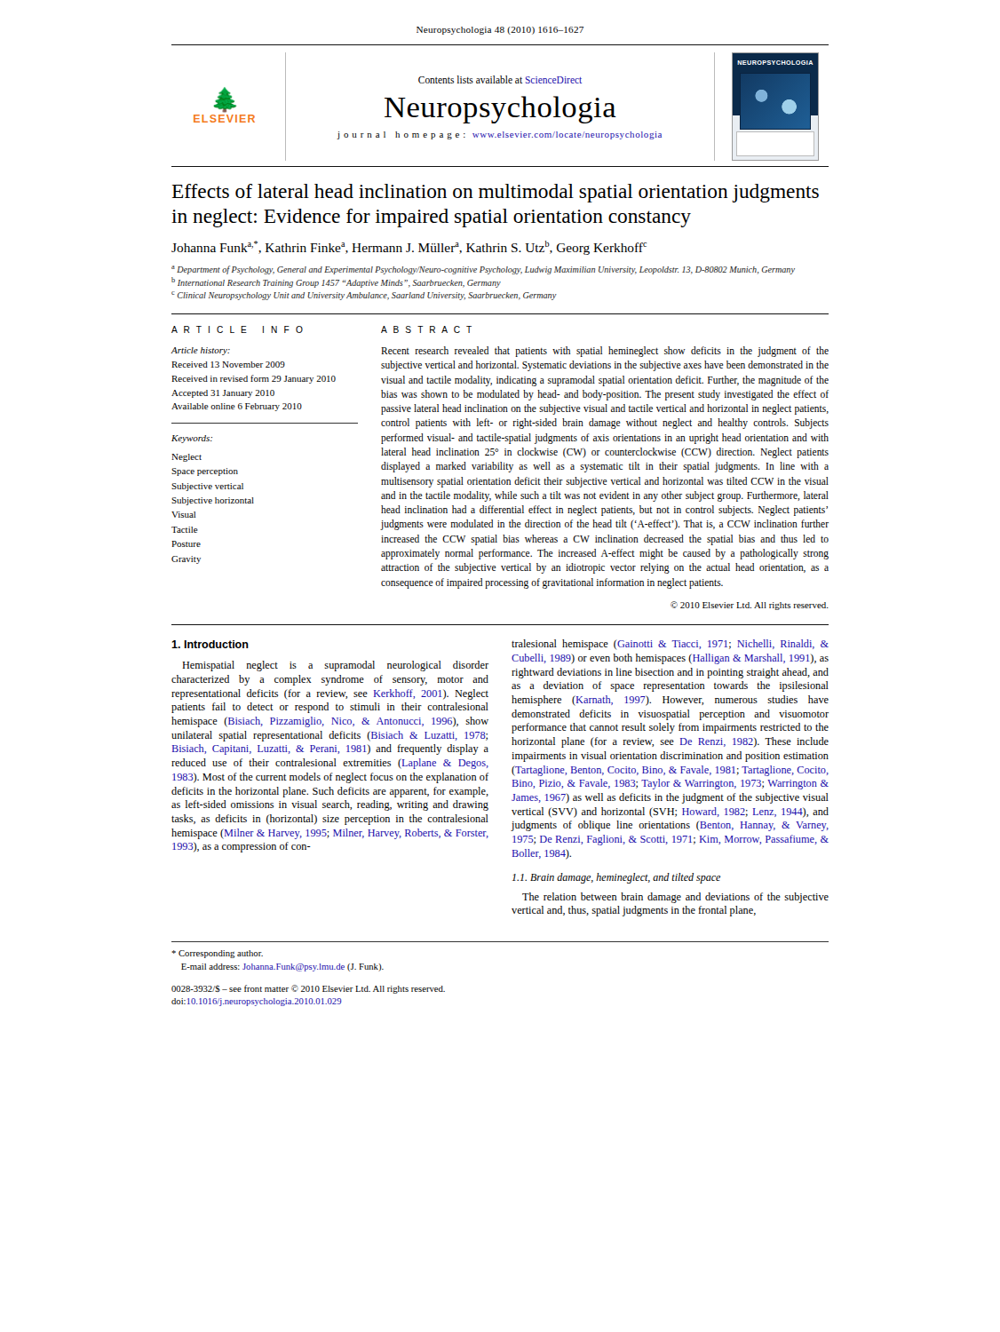Neuropsychologia 48 (2010) 1616–1627
🌲 ELSEVIER
Contents lists available at ScienceDirect
Neuropsychologia
j o u r n a l h o m e p a g e : www.elsevier.com/locate/neuropsychologia
NEUROPSYCHOLOGIA
Effects of lateral head inclination on multimodal spatial orientation judgments in neglect: Evidence for impaired spatial orientation constancy
Johanna Funka,*, Kathrin Finkea, Hermann J. Müllera, Kathrin S. Utzb, Georg Kerkhoffc
a Department of Psychology, General and Experimental Psychology/Neuro-cognitive Psychology, Ludwig Maximilian University, Leopoldstr. 13, D-80802 Munich, Germany
b International Research Training Group 1457 “Adaptive Minds”, Saarbruecken, Germany
c Clinical Neuropsychology Unit and University Ambulance, Saarland University, Saarbruecken, Germany
a r t i c l e i n f o
Article history:
Received 13 November 2009
Received in revised form 29 January 2010
Accepted 31 January 2010
Available online 6 February 2010
Keywords:
Neglect
Space perception
Subjective vertical
Subjective horizontal
Visual
Tactile
Posture
Gravity
a b s t r a c t
Recent research revealed that patients with spatial hemineglect show deficits in the judgment of the subjective vertical and horizontal. Systematic deviations in the subjective axes have been demonstrated in the visual and tactile modality, indicating a supramodal spatial orientation deficit. Further, the magnitude of the bias was shown to be modulated by head- and body-position. The present study investigated the effect of passive lateral head inclination on the subjective visual and tactile vertical and horizontal in neglect patients, control patients with left- or right-sided brain damage without neglect and healthy controls. Subjects performed visual- and tactile-spatial judgments of axis orientations in an upright head orientation and with lateral head inclination 25° in clockwise (CW) or counterclockwise (CCW) direction. Neglect patients displayed a marked variability as well as a systematic tilt in their spatial judgments. In line with a multisensory spatial orientation deficit their subjective vertical and horizontal was tilted CCW in the visual and in the tactile modality, while such a tilt was not evident in any other subject group. Furthermore, lateral head inclination had a differential effect in neglect patients, but not in control subjects. Neglect patients’ judgments were modulated in the direction of the head tilt (‘A-effect’). That is, a CCW inclination further increased the CCW spatial bias whereas a CW inclination decreased the spatial bias and thus led to approximately normal performance. The increased A-effect might be caused by a pathologically strong attraction of the subjective vertical by an idiotropic vector relying on the actual head orientation, as a consequence of impaired processing of gravitational information in neglect patients.
© 2010 Elsevier Ltd. All rights reserved.
1. Introduction
Hemispatial neglect is a supramodal neurological disorder characterized by a complex syndrome of sensory, motor and representational deficits (for a review, see Kerkhoff, 2001). Neglect patients fail to detect or respond to stimuli in their contralesional hemispace (Bisiach, Pizzamiglio, Nico, & Antonucci, 1996), show unilateral spatial representational deficits (Bisiach & Luzatti, 1978; Bisiach, Capitani, Luzatti, & Perani, 1981) and frequently display a reduced use of their contralesional extremities (Laplane & Degos, 1983). Most of the current models of neglect focus on the explanation of deficits in the horizontal plane. Such deficits are apparent, for example, as left-sided omissions in visual search, reading, writing and drawing tasks, as deficits in (horizontal) size perception in the contralesional hemispace (Milner & Harvey, 1995; Milner, Harvey, Roberts, & Forster, 1993), as a compression of con-
tralesional hemispace (Gainotti & Tiacci, 1971; Nichelli, Rinaldi, & Cubelli, 1989) or even both hemispaces (Halligan & Marshall, 1991), as rightward deviations in line bisection and in pointing straight ahead, and as a deviation of space representation towards the ipsilesional hemisphere (Karnath, 1997). However, numerous studies have demonstrated deficits in visuospatial perception and visuomotor performance that cannot result solely from impairments restricted to the horizontal plane (for a review, see De Renzi, 1982). These include impairments in visual orientation discrimination and position estimation (Tartaglione, Benton, Cocito, Bino, & Favale, 1981; Tartaglione, Cocito, Bino, Pizio, & Favale, 1983; Taylor & Warrington, 1973; Warrington & James, 1967) as well as deficits in the judgment of the subjective visual vertical (SVV) and horizontal (SVH; Howard, 1982; Lenz, 1944), and judgments of oblique line orientations (Benton, Hannay, & Varney, 1975; De Renzi, Faglioni, & Scotti, 1971; Kim, Morrow, Passafiume, & Boller, 1984).
1.1. Brain damage, hemineglect, and tilted space
The relation between brain damage and deviations of the subjective vertical and, thus, spatial judgments in the frontal plane,
* Corresponding author.
E-mail address: Johanna.Funk@psy.lmu.de (J. Funk).
0028-3932/$ – see front matter © 2010 Elsevier Ltd. All rights reserved.
doi:10.1016/j.neuropsychologia.2010.01.029